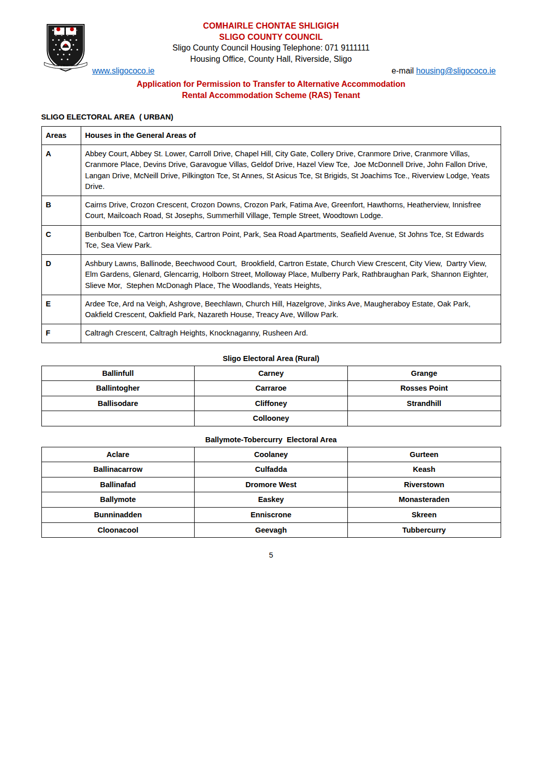Sligo County Council Crest Land of Hearts Desire
COMHAIRLE CHONTAE SHLIGIGH
SLIGO COUNTY COUNCIL
Sligo County Council Housing Telephone: 071 9111111
Housing Office, County Hall, Riverside, Sligo
www.sligococo.ie e-mail housing@sligococo.ie
Application for Permission to Transfer to Alternative Accommodation
Rental Accommodation Scheme (RAS) Tenant
SLIGO ELECTORAL AREA ( URBAN)
| Areas | Houses in the General Areas of |
| --- | --- |
| A | Abbey Court, Abbey St. Lower, Carroll Drive, Chapel Hill, City Gate, Collery Drive, Cranmore Drive, Cranmore Villas, Cranmore Place, Devins Drive, Garavogue Villas, Geldof Drive, Hazel View Tce, Joe McDonnell Drive, John Fallon Drive, Langan Drive, McNeill Drive, Pilkington Tce, St Annes, St Asicus Tce, St Brigids, St Joachims Tce., Riverview Lodge, Yeats Drive. |
| B | Cairns Drive, Crozon Crescent, Crozon Downs, Crozon Park, Fatima Ave, Greenfort, Hawthorns, Heatherview, Innisfree Court, Mailcoach Road, St Josephs, Summerhill Village, Temple Street, Woodtown Lodge. |
| C | Benbulben Tce, Cartron Heights, Cartron Point, Park, Sea Road Apartments, Seafield Avenue, St Johns Tce, St Edwards Tce, Sea View Park. |
| D | Ashbury Lawns, Ballinode, Beechwood Court, Brookfield, Cartron Estate, Church View Crescent, City View, Dartry View, Elm Gardens, Glenard, Glencarrig, Holborn Street, Molloway Place, Mulberry Park, Rathbraughan Park, Shannon Eighter, Slieve Mor, Stephen McDonagh Place, The Woodlands, Yeats Heights, |
| E | Ardee Tce, Ard na Veigh, Ashgrove, Beechlawn, Church Hill, Hazelgrove, Jinks Ave, Maugheraboy Estate, Oak Park, Oakfield Crescent, Oakfield Park, Nazareth House, Treacy Ave, Willow Park. |
| F | Caltragh Crescent, Caltragh Heights, Knocknaganny, Rusheen Ard. |
Sligo Electoral Area (Rural)
| Ballinfull | Carney | Grange |
| Ballintogher | Carraroe | Rosses Point |
| Ballisodare | Cliffoney | Strandhill |
| | Collooney | |
Ballymote-Tobercurry Electoral Area
| Aclare | Coolaney | Gurteen |
| Ballinacarrow | Culfadda | Keash |
| Ballinafad | Dromore West | Riverstown |
| Ballymote | Easkey | Monasteraden |
| Bunninadden | Enniscrone | Skreen |
| Cloonacool | Geevagh | Tubbercurry |
5